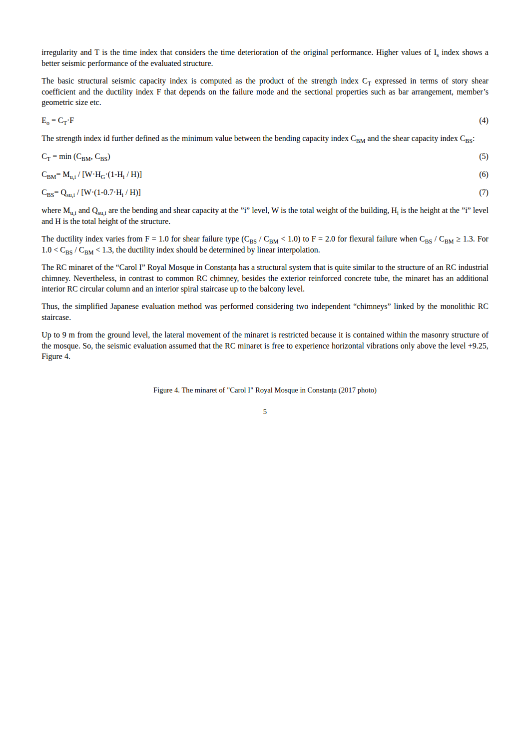irregularity and T is the time index that considers the time deterioration of the original performance. Higher values of Is index shows a better seismic performance of the evaluated structure.
The basic structural seismic capacity index is computed as the product of the strength index CT expressed in terms of story shear coefficient and the ductility index F that depends on the failure mode and the sectional properties such as bar arrangement, member’s geometric size etc.
Eo = CT·F (4)
The strength index id further defined as the minimum value between the bending capacity index CBM and the shear capacity index CBS:
CT = min (CBM, CBS) (5)
CBM= Mu,i / [W·HG·(1-Hi / H)] (6)
CBS= Qsu,i / [W·(1-0.7·Hi / H)] (7)
where Mu,i and Qsu,i are the bending and shear capacity at the ”i” level, W is the total weight of the building, Hi is the height at the ”i” level and H is the total height of the structure.
The ductility index varies from F = 1.0 for shear failure type (CBS / CBM < 1.0) to F = 2.0 for flexural failure when CBS / CBM ≥ 1.3. For 1.0 < CBS / CBM < 1.3, the ductility index should be determined by linear interpolation.
The RC minaret of the “Carol I” Royal Mosque in Constanța has a structural system that is quite similar to the structure of an RC industrial chimney. Nevertheless, in contrast to common RC chimney, besides the exterior reinforced concrete tube, the minaret has an additional interior RC circular column and an interior spiral staircase up to the balcony level.
Thus, the simplified Japanese evaluation method was performed considering two independent “chimneys” linked by the monolithic RC staircase.
Up to 9 m from the ground level, the lateral movement of the minaret is restricted because it is contained within the masonry structure of the mosque. So, the seismic evaluation assumed that the RC minaret is free to experience horizontal vibrations only above the level +9.25, Figure 4.
Figure 4. The minaret of "Carol I" Royal Mosque in Constanța (2017 photo)
5